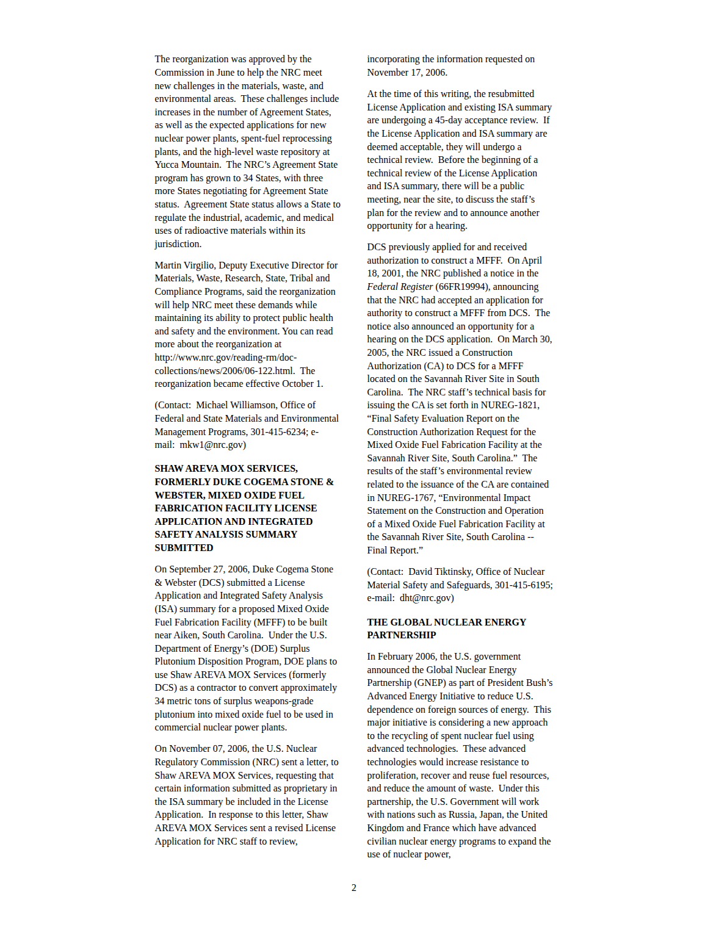The reorganization was approved by the Commission in June to help the NRC meet new challenges in the materials, waste, and environmental areas. These challenges include increases in the number of Agreement States, as well as the expected applications for new nuclear power plants, spent-fuel reprocessing plants, and the high-level waste repository at Yucca Mountain. The NRC’s Agreement State program has grown to 34 States, with three more States negotiating for Agreement State status. Agreement State status allows a State to regulate the industrial, academic, and medical uses of radioactive materials within its jurisdiction.
Martin Virgilio, Deputy Executive Director for Materials, Waste, Research, State, Tribal and Compliance Programs, said the reorganization will help NRC meet these demands while maintaining its ability to protect public health and safety and the environment. You can read more about the reorganization at http://www.nrc.gov/reading-rm/doc-collections/news/2006/06-122.html. The reorganization became effective October 1.
(Contact: Michael Williamson, Office of Federal and State Materials and Environmental Management Programs, 301-415-6234; e-mail: mkw1@nrc.gov)
Shaw AREVA MOX Services, formerly Duke Cogema Stone & Webster, Mixed Oxide Fuel Fabrication Facility License Application and Integrated Safety Analysis Summary Submitted
On September 27, 2006, Duke Cogema Stone & Webster (DCS) submitted a License Application and Integrated Safety Analysis (ISA) summary for a proposed Mixed Oxide Fuel Fabrication Facility (MFFF) to be built near Aiken, South Carolina. Under the U.S. Department of Energy’s (DOE) Surplus Plutonium Disposition Program, DOE plans to use Shaw AREVA MOX Services (formerly DCS) as a contractor to convert approximately 34 metric tons of surplus weapons-grade plutonium into mixed oxide fuel to be used in commercial nuclear power plants.
On November 07, 2006, the U.S. Nuclear Regulatory Commission (NRC) sent a letter, to Shaw AREVA MOX Services, requesting that certain information submitted as proprietary in the ISA summary be included in the License Application. In response to this letter, Shaw AREVA MOX Services sent a revised License Application for NRC staff to review, incorporating the information requested on November 17, 2006.
At the time of this writing, the resubmitted License Application and existing ISA summary are undergoing a 45-day acceptance review. If the License Application and ISA summary are deemed acceptable, they will undergo a technical review. Before the beginning of a technical review of the License Application and ISA summary, there will be a public meeting, near the site, to discuss the staff’s plan for the review and to announce another opportunity for a hearing.
DCS previously applied for and received authorization to construct a MFFF. On April 18, 2001, the NRC published a notice in the Federal Register (66FR19994), announcing that the NRC had accepted an application for authority to construct a MFFF from DCS. The notice also announced an opportunity for a hearing on the DCS application. On March 30, 2005, the NRC issued a Construction Authorization (CA) to DCS for a MFFF located on the Savannah River Site in South Carolina. The NRC staff’s technical basis for issuing the CA is set forth in NUREG-1821, “Final Safety Evaluation Report on the Construction Authorization Request for the Mixed Oxide Fuel Fabrication Facility at the Savannah River Site, South Carolina.” The results of the staff’s environmental review related to the issuance of the CA are contained in NUREG-1767, “Environmental Impact Statement on the Construction and Operation of a Mixed Oxide Fuel Fabrication Facility at the Savannah River Site, South Carolina -- Final Report.”
(Contact: David Tiktinsky, Office of Nuclear Material Safety and Safeguards, 301-415-6195; e-mail: dht@nrc.gov)
The Global Nuclear Energy Partnership
In February 2006, the U.S. government announced the Global Nuclear Energy Partnership (GNEP) as part of President Bush’s Advanced Energy Initiative to reduce U.S. dependence on foreign sources of energy. This major initiative is considering a new approach to the recycling of spent nuclear fuel using advanced technologies. These advanced technologies would increase resistance to proliferation, recover and reuse fuel resources, and reduce the amount of waste. Under this partnership, the U.S. Government will work with nations such as Russia, Japan, the United Kingdom and France which have advanced civilian nuclear energy programs to expand the use of nuclear power,
2